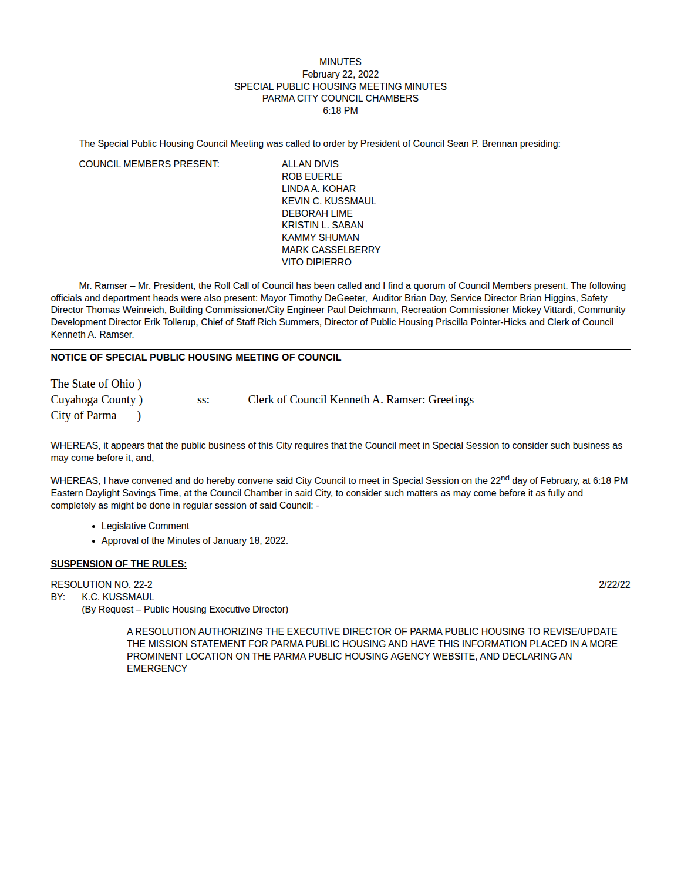MINUTES
February 22, 2022
SPECIAL PUBLIC HOUSING MEETING MINUTES
PARMA CITY COUNCIL CHAMBERS
6:18 PM
The Special Public Housing Council Meeting was called to order by President of Council Sean P. Brennan presiding:
COUNCIL MEMBERS PRESENT:
ALLAN DIVIS
ROB EUERLE
LINDA A. KOHAR
KEVIN C. KUSSMAUL
DEBORAH LIME
KRISTIN L. SABAN
KAMMY SHUMAN
MARK CASSELBERRY
VITO DIPIERRO
Mr. Ramser – Mr. President, the Roll Call of Council has been called and I find a quorum of Council Members present. The following officials and department heads were also present: Mayor Timothy DeGeeter, Auditor Brian Day, Service Director Brian Higgins, Safety Director Thomas Weinreich, Building Commissioner/City Engineer Paul Deichmann, Recreation Commissioner Mickey Vittardi, Community Development Director Erik Tollerup, Chief of Staff Rich Summers, Director of Public Housing Priscilla Pointer-Hicks and Clerk of Council Kenneth A. Ramser.
NOTICE OF SPECIAL PUBLIC HOUSING MEETING OF COUNCIL
The State of Ohio )
Cuyahoga County )
ss:
Clerk of Council Kenneth A. Ramser: Greetings
City of Parma )
WHEREAS, it appears that the public business of this City requires that the Council meet in Special Session to consider such business as may come before it, and,
WHEREAS, I have convened and do hereby convene said City Council to meet in Special Session on the 22nd day of February, at 6:18 PM Eastern Daylight Savings Time, at the Council Chamber in said City, to consider such matters as may come before it as fully and completely as might be done in regular session of said Council: -
Legislative Comment
Approval of the Minutes of January 18, 2022.
SUSPENSION OF THE RULES:
RESOLUTION NO. 22-2 2/22/22
BY: K.C. KUSSMAUL
(By Request – Public Housing Executive Director)
A RESOLUTION AUTHORIZING THE EXECUTIVE DIRECTOR OF PARMA PUBLIC HOUSING TO REVISE/UPDATE THE MISSION STATEMENT FOR PARMA PUBLIC HOUSING AND HAVE THIS INFORMATION PLACED IN A MORE PROMINENT LOCATION ON THE PARMA PUBLIC HOUSING AGENCY WEBSITE, AND DECLARING AN EMERGENCY